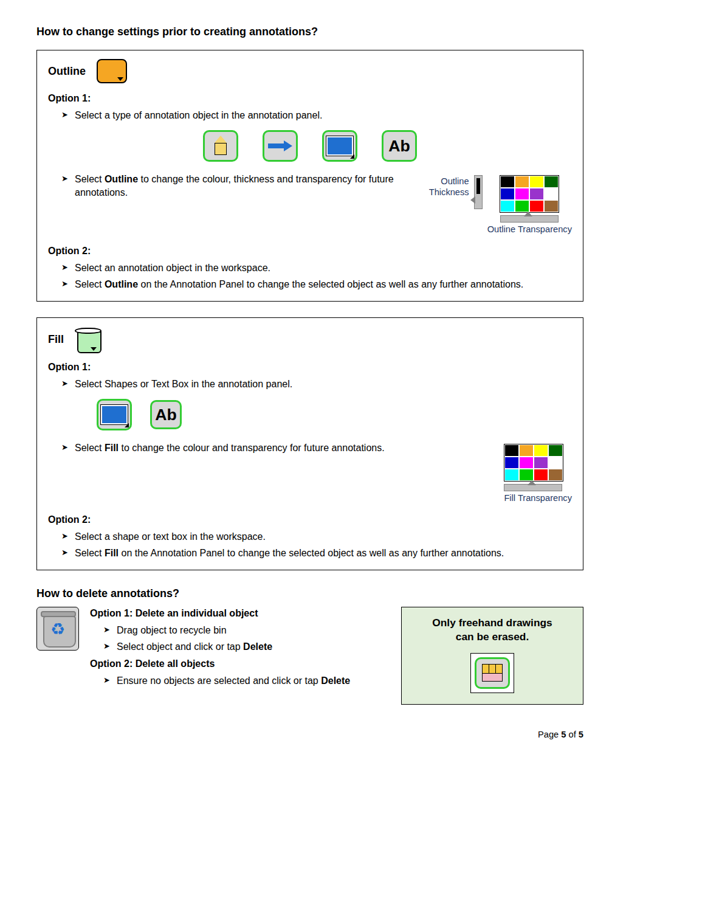How to change settings prior to creating annotations?
Outline
Option 1:
Select a type of annotation object in the annotation panel.
Ab
Select Outline to change the colour, thickness and transparency for future annotations.
Outline
Thickness
Outline Transparency
Option 2:
Select an annotation object in the workspace.
Select Outline on the Annotation Panel to change the selected object as well as any further annotations.
Fill
Option 1:
Select Shapes or Text Box in the annotation panel.
Ab
Select Fill to change the colour and transparency for future annotations.
Fill Transparency
Option 2:
Select a shape or text box in the workspace.
Select Fill on the Annotation Panel to change the selected object as well as any further annotations.
How to delete annotations?
♻
Option 1: Delete an individual object
Drag object to recycle bin
Select object and click or tap Delete
Option 2: Delete all objects
Ensure no objects are selected and click or tap Delete
Only freehand drawings
can be erased.
Page 5 of 5